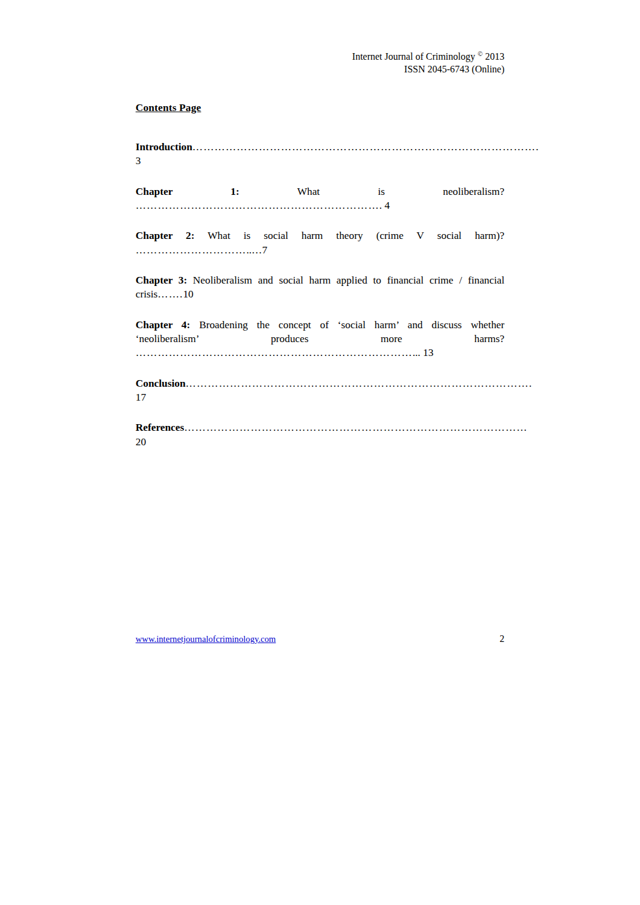Internet Journal of Criminology © 2013
ISSN 2045-6743 (Online)
Contents Page
Introduction…………………………………………………………………………………. 3
Chapter 1: What is neoliberalism? …………………………………………………………. 4
Chapter 2: What is social harm theory (crime V social harm)? …………………………..…7
Chapter 3: Neoliberalism and social harm applied to financial crime / financial crisis……. 10
Chapter 4: Broadening the concept of ‘social harm’ and discuss whether ‘neoliberalism’ produces more harms? …………………………………………………………………... 13
Conclusion…………………………………………………………………………………. 17
References………………………………………………………………………………… 20
www.internetjournalofcriminology.com 2